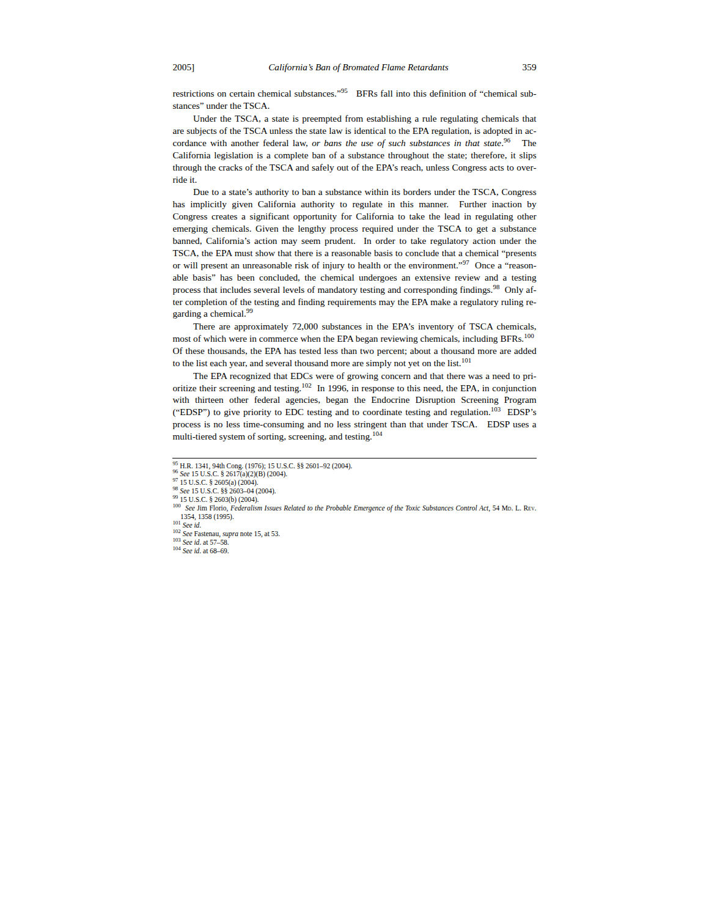2005] California’s Ban of Bromated Flame Retardants 359
restrictions on certain chemical substances.”95 BFRs fall into this definition of “chemical substances” under the TSCA.
Under the TSCA, a state is preempted from establishing a rule regulating chemicals that are subjects of the TSCA unless the state law is identical to the EPA regulation, is adopted in accordance with another federal law, or bans the use of such substances in that state.96 The California legislation is a complete ban of a substance throughout the state; therefore, it slips through the cracks of the TSCA and safely out of the EPA’s reach, unless Congress acts to override it.
Due to a state’s authority to ban a substance within its borders under the TSCA, Congress has implicitly given California authority to regulate in this manner. Further inaction by Congress creates a significant opportunity for California to take the lead in regulating other emerging chemicals. Given the lengthy process required under the TSCA to get a substance banned, California’s action may seem prudent. In order to take regulatory action under the TSCA, the EPA must show that there is a reasonable basis to conclude that a chemical “presents or will present an unreasonable risk of injury to health or the environment.”97 Once a “reasonable basis” has been concluded, the chemical undergoes an extensive review and a testing process that includes several levels of mandatory testing and corresponding findings.98 Only after completion of the testing and finding requirements may the EPA make a regulatory ruling regarding a chemical.99
There are approximately 72,000 substances in the EPA’s inventory of TSCA chemicals, most of which were in commerce when the EPA began reviewing chemicals, including BFRs.100 Of these thousands, the EPA has tested less than two percent; about a thousand more are added to the list each year, and several thousand more are simply not yet on the list.101
The EPA recognized that EDCs were of growing concern and that there was a need to prioritize their screening and testing.102 In 1996, in response to this need, the EPA, in conjunction with thirteen other federal agencies, began the Endocrine Disruption Screening Program (“EDSP”) to give priority to EDC testing and to coordinate testing and regulation.103 EDSP’s process is no less time-consuming and no less stringent than that under TSCA. EDSP uses a multi-tiered system of sorting, screening, and testing.104
95 H.R. 1341, 94th Cong. (1976); 15 U.S.C. §§ 2601–92 (2004).
96 See 15 U.S.C. § 2617(a)(2)(B) (2004).
97 15 U.S.C. § 2605(a) (2004).
98 See 15 U.S.C. §§ 2603–04 (2004).
99 15 U.S.C. § 2603(b) (2004).
100 See Jim Florio, Federalism Issues Related to the Probable Emergence of the Toxic Substances Control Act, 54 Md. L. Rev. 1354, 1358 (1995).
101 See id.
102 See Fastenau, supra note 15, at 53.
103 See id. at 57–58.
104 See id. at 68–69.